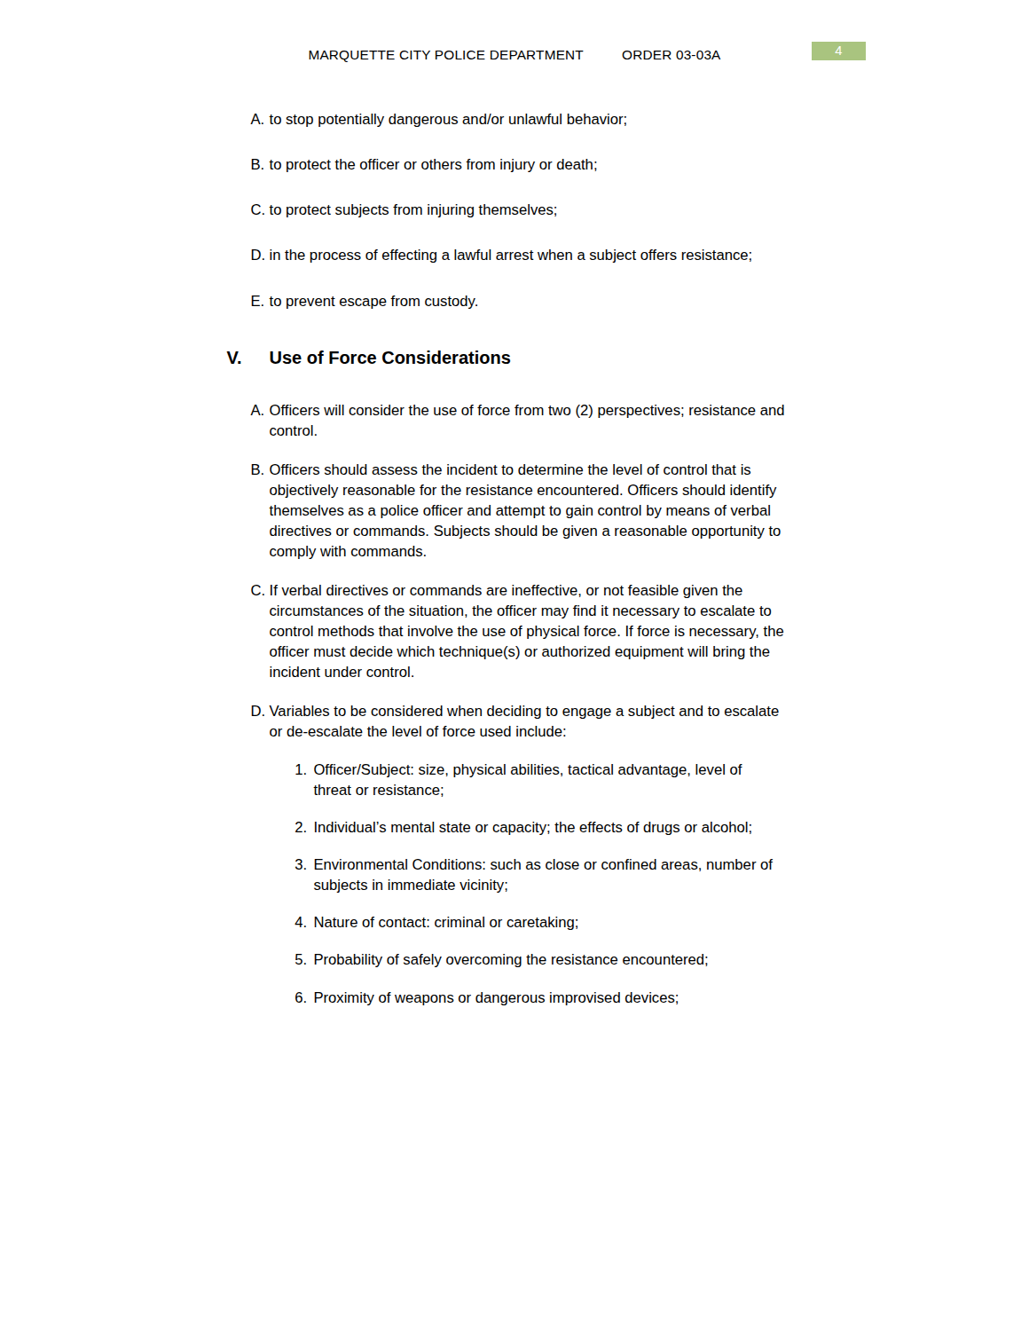MARQUETTE CITY POLICE DEPARTMENTORDER 03-03A
4
A. to stop potentially dangerous and/or unlawful behavior;
B. to protect the officer or others from injury or death;
C. to protect subjects from injuring themselves;
D. in the process of effecting a lawful arrest when a subject offers resistance;
E. to prevent escape from custody.
V.
Use of Force Considerations
A. Officers will consider the use of force from two (2) perspectives; resistance and control.
B. Officers should assess the incident to determine the level of control that is objectively reasonable for the resistance encountered. Officers should identify themselves as a police officer and attempt to gain control by means of verbal directives or commands. Subjects should be given a reasonable opportunity to comply with commands.
C. If verbal directives or commands are ineffective, or not feasible given the circumstances of the situation, the officer may find it necessary to escalate to control methods that involve the use of physical force. If force is necessary, the officer must decide which technique(s) or authorized equipment will bring the incident under control.
D. Variables to be considered when deciding to engage a subject and to escalate or de-escalate the level of force used include:
1. Officer/Subject: size, physical abilities, tactical advantage, level of threat or resistance;
2. Individual’s mental state or capacity; the effects of drugs or alcohol;
3. Environmental Conditions: such as close or confined areas, number of subjects in immediate vicinity;
4. Nature of contact: criminal or caretaking;
5. Probability of safely overcoming the resistance encountered;
6. Proximity of weapons or dangerous improvised devices;